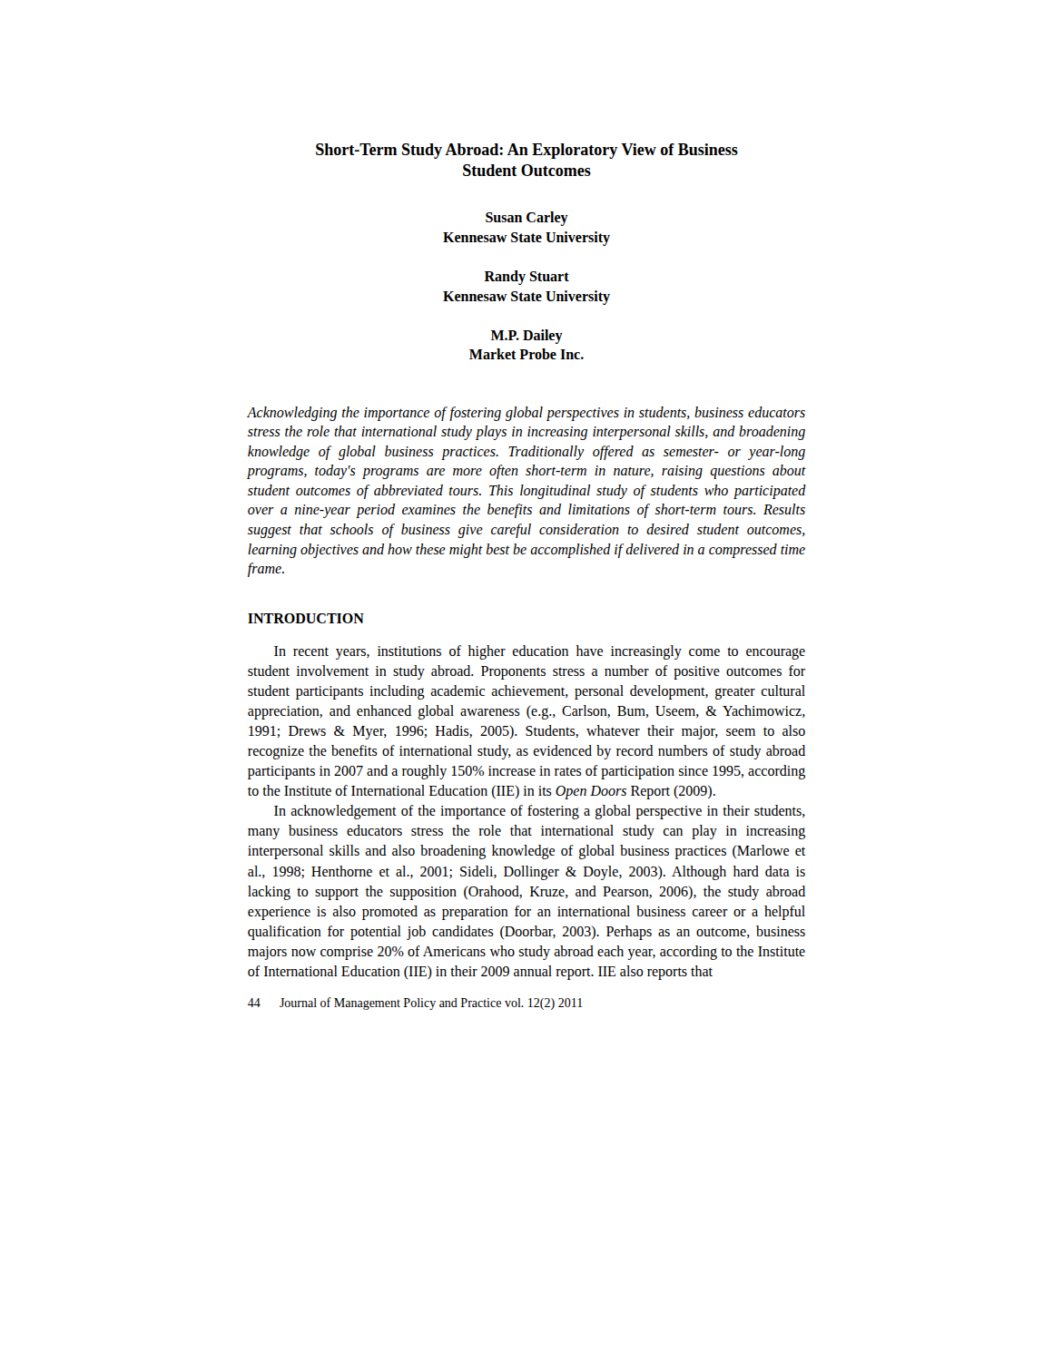Short-Term Study Abroad: An Exploratory View of Business
Student Outcomes
Susan Carley
Kennesaw State University
Randy Stuart
Kennesaw State University
M.P. Dailey
Market Probe Inc.
Acknowledging the importance of fostering global perspectives in students, business educators stress the role that international study plays in increasing interpersonal skills, and broadening knowledge of global business practices. Traditionally offered as semester- or year-long programs, today's programs are more often short-term in nature, raising questions about student outcomes of abbreviated tours. This longitudinal study of students who participated over a nine-year period examines the benefits and limitations of short-term tours. Results suggest that schools of business give careful consideration to desired student outcomes, learning objectives and how these might best be accomplished if delivered in a compressed time frame.
Introduction
In recent years, institutions of higher education have increasingly come to encourage student involvement in study abroad. Proponents stress a number of positive outcomes for student participants including academic achievement, personal development, greater cultural appreciation, and enhanced global awareness (e.g., Carlson, Bum, Useem, & Yachimowicz, 1991; Drews & Myer, 1996; Hadis, 2005). Students, whatever their major, seem to also recognize the benefits of international study, as evidenced by record numbers of study abroad participants in 2007 and a roughly 150% increase in rates of participation since 1995, according to the Institute of International Education (IIE) in its Open Doors Report (2009).
In acknowledgement of the importance of fostering a global perspective in their students, many business educators stress the role that international study can play in increasing interpersonal skills and also broadening knowledge of global business practices (Marlowe et al., 1998; Henthorne et al., 2001; Sideli, Dollinger & Doyle, 2003). Although hard data is lacking to support the supposition (Orahood, Kruze, and Pearson, 2006), the study abroad experience is also promoted as preparation for an international business career or a helpful qualification for potential job candidates (Doorbar, 2003). Perhaps as an outcome, business majors now comprise 20% of Americans who study abroad each year, according to the Institute of International Education (IIE) in their 2009 annual report. IIE also reports that
44 Journal of Management Policy and Practice vol. 12(2) 2011